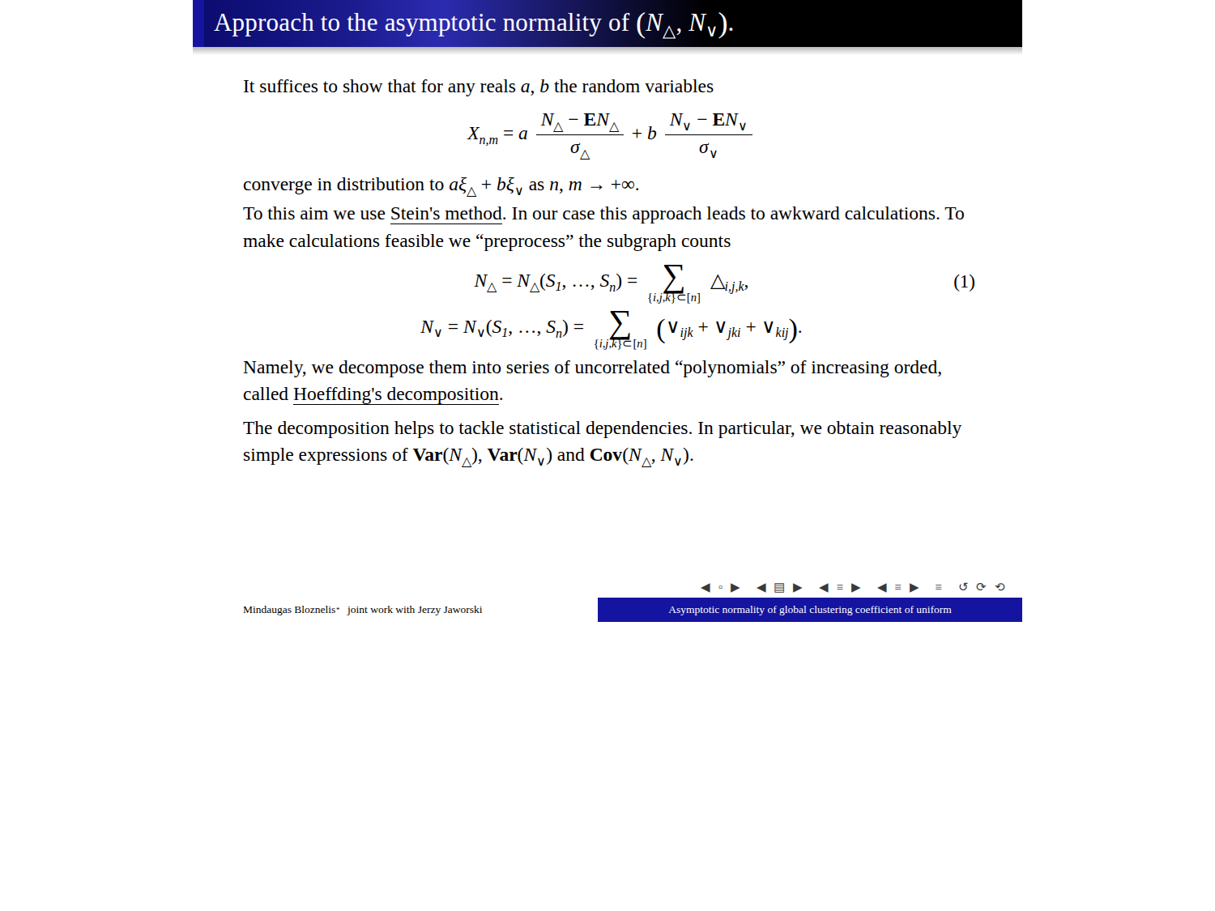Approach to the asymptotic normality of (N△, N∨).
It suffices to show that for any reals a, b the random variables
Xn,m = a N△ − EN△ σ△ + b N∨ − EN∨ σ∨
converge in distribution to aξ△ + bξ∨ as n, m → +∞.
To this aim we use Stein's method. In our case this approach leads to awkward calculations. To make calculations feasible we “preprocess” the subgraph counts
N△ = N△(S1, …, Sn) = ∑ {i,j,k}⊂[n] △i,j,k, (1)
N∨ = N∨(S1, …, Sn) = ∑ {i,j,k}⊂[n] (∨ijk + ∨jki + ∨kij).
Namely, we decompose them into series of uncorrelated “polynomials” of increasing orded, called Hoeffding's decomposition.
The decomposition helps to tackle statistical dependencies. In particular, we obtain reasonably simple expressions of Var(N△), Var(N∨) and Cov(N△, N∨).
◀ ▫ ▶ ◀ ▤ ▶ ◀ ≡ ▶ ◀ ≡ ▶ ≡ ↺ ⟳ ⟲
Mindaugas Bloznelis* joint work with Jerzy Jaworski
Asymptotic normality of global clustering coefficient of uniform